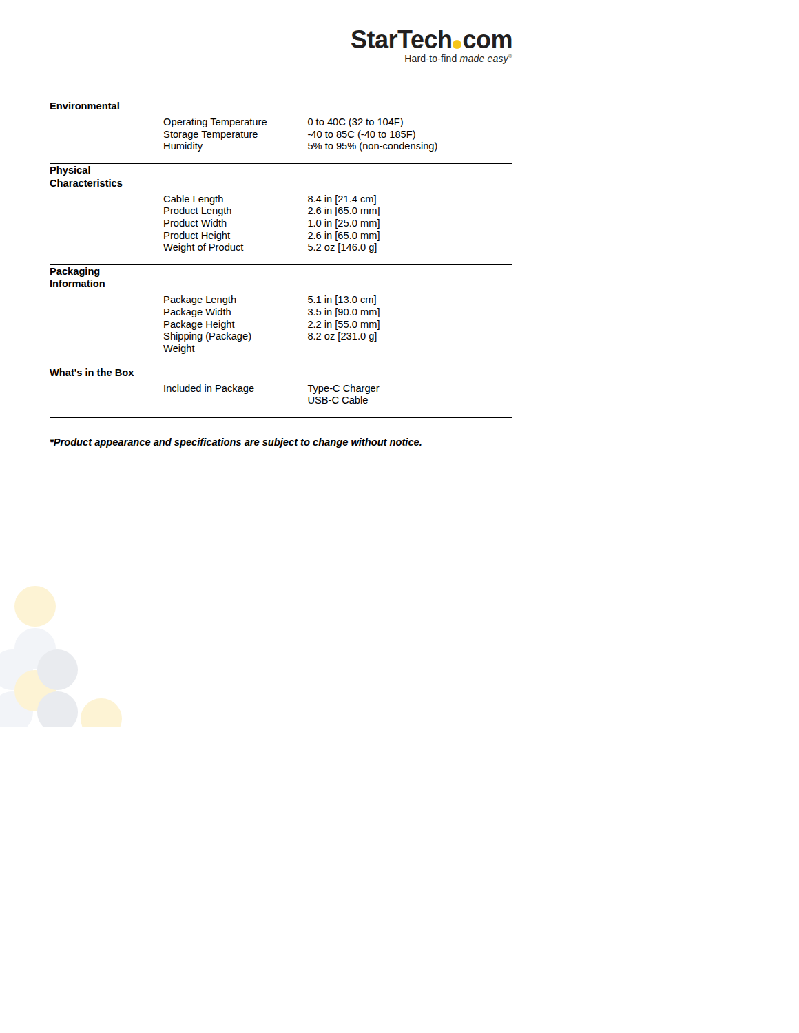StarTech com
Hard-to-find made easy®
| Environmental | | |
| | Operating Temperature | 0 to 40C (32 to 104F) |
| | Storage Temperature | -40 to 85C (-40 to 185F) |
| | Humidity | 5% to 95% (non-condensing) |
| Physical Characteristics | | |
| | Cable Length | 8.4 in [21.4 cm] |
| | Product Length | 2.6 in [65.0 mm] |
| | Product Width | 1.0 in [25.0 mm] |
| | Product Height | 2.6 in [65.0 mm] |
| | Weight of Product | 5.2 oz [146.0 g] |
| Packaging Information | | |
| | Package Length | 5.1 in [13.0 cm] |
| | Package Width | 3.5 in [90.0 mm] |
| | Package Height | 2.2 in [55.0 mm] |
| | Shipping (Package) Weight | 8.2 oz [231.0 g] |
| What's in the Box | | |
| | Included in Package | Type-C Charger |
| | | USB-C Cable |
*Product appearance and specifications are subject to change without notice.